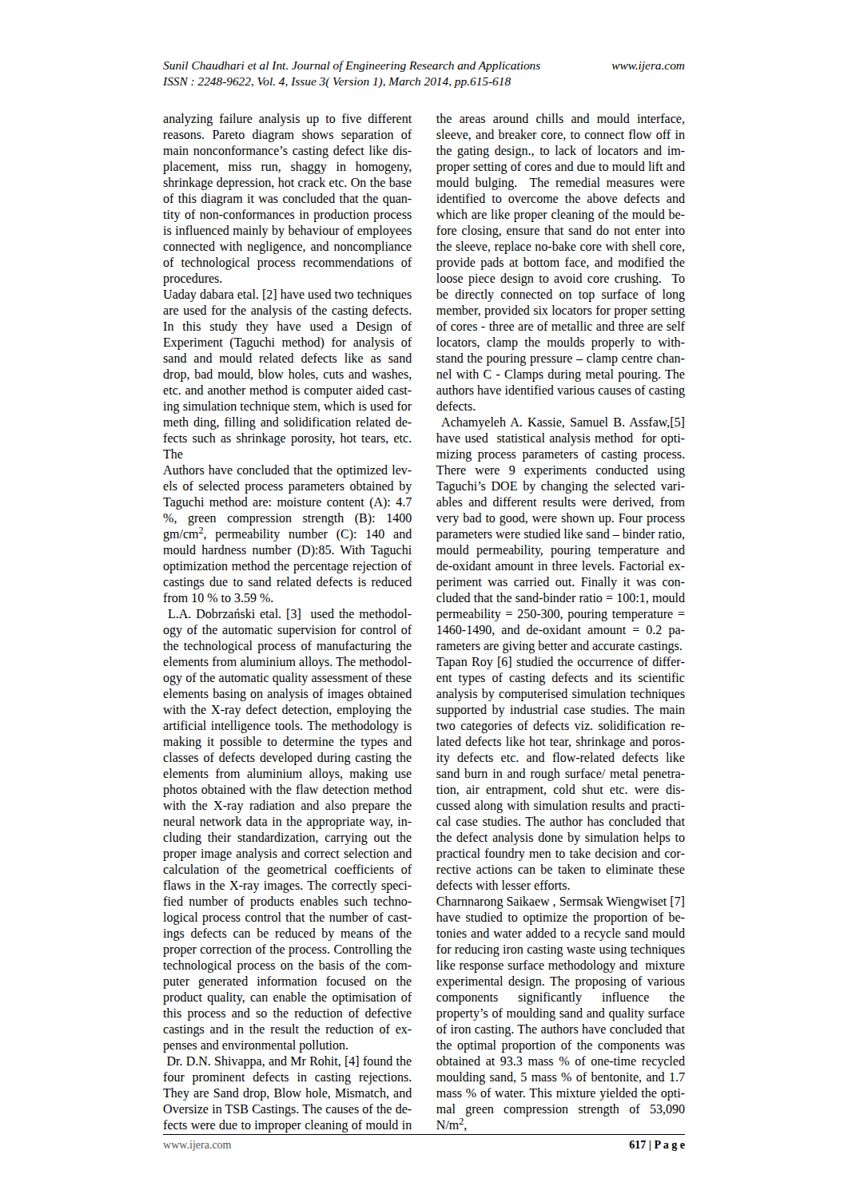www.ijera.com
Sunil Chaudhari et al Int. Journal of Engineering Research and Applications
ISSN : 2248-9622, Vol. 4, Issue 3( Version 1), March 2014, pp.615-618
analyzing failure analysis up to five different reasons. Pareto diagram shows separation of main nonconformance’s casting defect like displacement, miss run, shaggy in homogeny, shrinkage depression, hot crack etc. On the base of this diagram it was concluded that the quantity of non-conformances in production process is influenced mainly by behaviour of employees connected with negligence, and noncompliance of technological process recommendations of procedures.
Uaday dabara etal. [2] have used two techniques are used for the analysis of the casting defects. In this study they have used a Design of Experiment (Taguchi method) for analysis of sand and mould related defects like as sand drop, bad mould, blow holes, cuts and washes, etc. and another method is computer aided casting simulation technique stem, which is used for meth ding, filling and solidification related defects such as shrinkage porosity, hot tears, etc. The
Authors have concluded that the optimized levels of selected process parameters obtained by Taguchi method are: moisture content (A): 4.7 %, green compression strength (B): 1400 gm/cm2, permeability number (C): 140 and mould hardness number (D):85. With Taguchi optimization method the percentage rejection of castings due to sand related defects is reduced from 10 % to 3.59 %.
L.A. Dobrzański etal. [3] used the methodology of the automatic supervision for control of the technological process of manufacturing the elements from aluminium alloys. The methodology of the automatic quality assessment of these elements basing on analysis of images obtained with the X-ray defect detection, employing the artificial intelligence tools. The methodology is making it possible to determine the types and classes of defects developed during casting the elements from aluminium alloys, making use photos obtained with the flaw detection method with the X-ray radiation and also prepare the neural network data in the appropriate way, including their standardization, carrying out the proper image analysis and correct selection and calculation of the geometrical coefficients of flaws in the X-ray images. The correctly specified number of products enables such technological process control that the number of castings defects can be reduced by means of the proper correction of the process. Controlling the technological process on the basis of the computer generated information focused on the product quality, can enable the optimisation of this process and so the reduction of defective castings and in the result the reduction of expenses and environmental pollution.
Dr. D.N. Shivappa, and Mr Rohit, [4] found the four prominent defects in casting rejections. They are Sand drop, Blow hole, Mismatch, and Oversize in TSB Castings. The causes of the defects were due to improper cleaning of mould in the areas around chills and mould interface, sleeve, and breaker core, to connect flow off in the gating design., to lack of locators and improper setting of cores and due to mould lift and mould bulging. The remedial measures were identified to overcome the above defects and which are like proper cleaning of the mould before closing, ensure that sand do not enter into the sleeve, replace no-bake core with shell core, provide pads at bottom face, and modified the loose piece design to avoid core crushing. To be directly connected on top surface of long member, provided six locators for proper setting of cores - three are of metallic and three are self locators, clamp the moulds properly to withstand the pouring pressure – clamp centre channel with C - Clamps during metal pouring. The authors have identified various causes of casting defects.
Achamyeleh A. Kassie, Samuel B. Assfaw,[5] have used statistical analysis method for optimizing process parameters of casting process. There were 9 experiments conducted using Taguchi’s DOE by changing the selected variables and different results were derived, from very bad to good, were shown up. Four process parameters were studied like sand – binder ratio, mould permeability, pouring temperature and de-oxidant amount in three levels. Factorial experiment was carried out. Finally it was concluded that the sand-binder ratio = 100:1, mould permeability = 250-300, pouring temperature = 1460-1490, and de-oxidant amount = 0.2 parameters are giving better and accurate castings.
Tapan Roy [6] studied the occurrence of different types of casting defects and its scientific analysis by computerised simulation techniques supported by industrial case studies. The main two categories of defects viz. solidification related defects like hot tear, shrinkage and porosity defects etc. and flow-related defects like sand burn in and rough surface/ metal penetration, air entrapment, cold shut etc. were discussed along with simulation results and practical case studies. The author has concluded that the defect analysis done by simulation helps to practical foundry men to take decision and corrective actions can be taken to eliminate these defects with lesser efforts.
Charnnarong Saikaew , Sermsak Wiengwiset [7] have studied to optimize the proportion of betonies and water added to a recycle sand mould for reducing iron casting waste using techniques like response surface methodology and mixture experimental design. The proposing of various components significantly influence the property’s of moulding sand and quality surface of iron casting. The authors have concluded that the optimal proportion of the components was obtained at 93.3 mass % of one-time recycled moulding sand, 5 mass % of bentonite, and 1.7 mass % of water. This mixture yielded the optimal green compression strength of 53,090 N/m2,
www.ijera.com 617 | P a g e